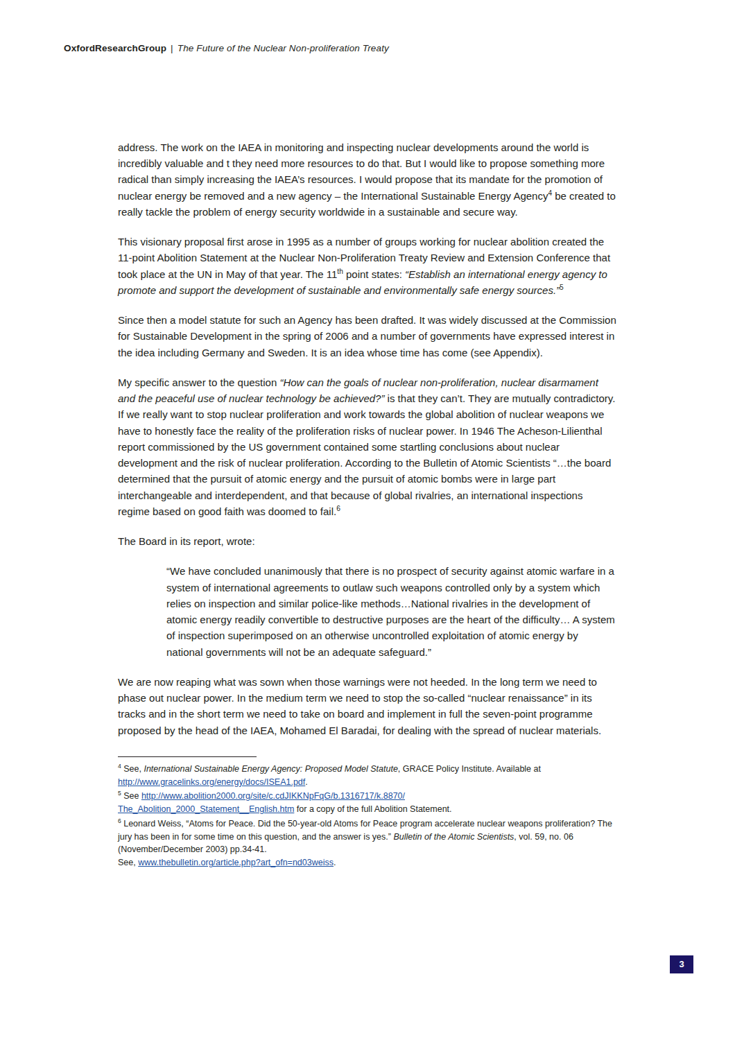OxfordResearch Group|The Future of the Nuclear Non-proliferation Treaty
address. The work on the IAEA in monitoring and inspecting nuclear developments around the world is incredibly valuable and t they need more resources to do that. But I would like to propose something more radical than simply increasing the IAEA’s resources. I would propose that its mandate for the promotion of nuclear energy be removed and a new agency – the International Sustainable Energy Agency4 be created to really tackle the problem of energy security worldwide in a sustainable and secure way.
This visionary proposal first arose in 1995 as a number of groups working for nuclear abolition created the 11-point Abolition Statement at the Nuclear Non-Proliferation Treaty Review and Extension Conference that took place at the UN in May of that year. The 11th point states: “Establish an international energy agency to promote and support the development of sustainable and environmentally safe energy sources.”5
Since then a model statute for such an Agency has been drafted. It was widely discussed at the Commission for Sustainable Development in the spring of 2006 and a number of governments have expressed interest in the idea including Germany and Sweden. It is an idea whose time has come (see Appendix).
My specific answer to the question “How can the goals of nuclear non-proliferation, nuclear disarmament and the peaceful use of nuclear technology be achieved?” is that they can’t. They are mutually contradictory. If we really want to stop nuclear proliferation and work towards the global abolition of nuclear weapons we have to honestly face the reality of the proliferation risks of nuclear power. In 1946 The Acheson-Lilienthal report commissioned by the US government contained some startling conclusions about nuclear development and the risk of nuclear proliferation. According to the Bulletin of Atomic Scientists “…the board determined that the pursuit of atomic energy and the pursuit of atomic bombs were in large part interchangeable and interdependent, and that because of global rivalries, an international inspections regime based on good faith was doomed to fail.6
The Board in its report, wrote:
“We have concluded unanimously that there is no prospect of security against atomic warfare in a system of international agreements to outlaw such weapons controlled only by a system which relies on inspection and similar police-like methods…National rivalries in the development of atomic energy readily convertible to destructive purposes are the heart of the difficulty… A system of inspection superimposed on an otherwise uncontrolled exploitation of atomic energy by national governments will not be an adequate safeguard.”
We are now reaping what was sown when those warnings were not heeded. In the long term we need to phase out nuclear power. In the medium term we need to stop the so-called “nuclear renaissance” in its tracks and in the short term we need to take on board and implement in full the seven-point programme proposed by the head of the IAEA, Mohamed El Baradai, for dealing with the spread of nuclear materials.
4 See, International Sustainable Energy Agency: Proposed Model Statute, GRACE Policy Institute. Available at http://www.gracelinks.org/energy/docs/ISEA1.pdf.
5 See http://www.abolition2000.org/site/c.cdJIKKNpFqG/b.1316717/k.8870/
The_Abolition_2000_Statement__English.htm for a copy of the full Abolition Statement.
6 Leonard Weiss, “Atoms for Peace. Did the 50-year-old Atoms for Peace program accelerate nuclear weapons proliferation? The jury has been in for some time on this question, and the answer is yes.” Bulletin of the Atomic Scientists, vol. 59, no. 06 (November/December 2003) pp.34-41.
See, www.thebulletin.org/article.php?art_ofn=nd03weiss.
3